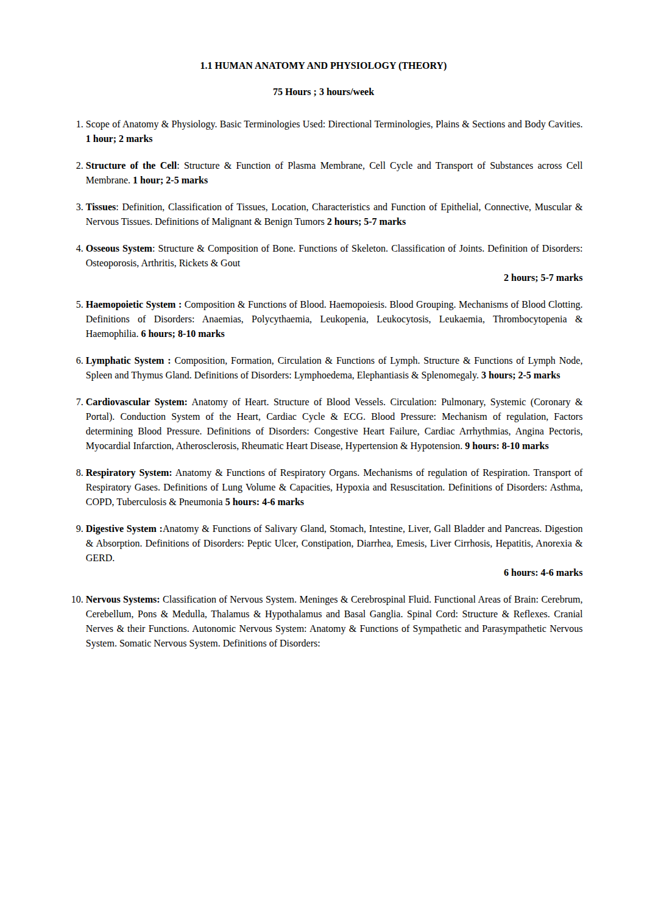1.1 HUMAN ANATOMY AND PHYSIOLOGY (THEORY)
75 Hours ; 3 hours/week
Scope of Anatomy & Physiology. Basic Terminologies Used: Directional Terminologies, Plains & Sections and Body Cavities. 1 hour; 2 marks
Structure of the Cell: Structure & Function of Plasma Membrane, Cell Cycle and Transport of Substances across Cell Membrane. 1 hour; 2-5 marks
Tissues: Definition, Classification of Tissues, Location, Characteristics and Function of Epithelial, Connective, Muscular & Nervous Tissues. Definitions of Malignant & Benign Tumors 2 hours; 5-7 marks
Osseous System: Structure & Composition of Bone. Functions of Skeleton. Classification of Joints. Definition of Disorders: Osteoporosis, Arthritis, Rickets & Gout 2 hours; 5-7 marks
Haemopoietic System : Composition & Functions of Blood. Haemopoiesis. Blood Grouping. Mechanisms of Blood Clotting. Definitions of Disorders: Anaemias, Polycythaemia, Leukopenia, Leukocytosis, Leukaemia, Thrombocytopenia & Haemophilia. 6 hours; 8-10 marks
Lymphatic System : Composition, Formation, Circulation & Functions of Lymph. Structure & Functions of Lymph Node, Spleen and Thymus Gland. Definitions of Disorders: Lymphoedema, Elephantiasis & Splenomegaly. 3 hours; 2-5 marks
Cardiovascular System: Anatomy of Heart. Structure of Blood Vessels. Circulation: Pulmonary, Systemic (Coronary & Portal). Conduction System of the Heart, Cardiac Cycle & ECG. Blood Pressure: Mechanism of regulation, Factors determining Blood Pressure. Definitions of Disorders: Congestive Heart Failure, Cardiac Arrhythmias, Angina Pectoris, Myocardial Infarction, Atherosclerosis, Rheumatic Heart Disease, Hypertension & Hypotension. 9 hours: 8-10 marks
Respiratory System: Anatomy & Functions of Respiratory Organs. Mechanisms of regulation of Respiration. Transport of Respiratory Gases. Definitions of Lung Volume & Capacities, Hypoxia and Resuscitation. Definitions of Disorders: Asthma, COPD, Tuberculosis & Pneumonia 5 hours: 4-6 marks
Digestive System : Anatomy & Functions of Salivary Gland, Stomach, Intestine, Liver, Gall Bladder and Pancreas. Digestion & Absorption. Definitions of Disorders: Peptic Ulcer, Constipation, Diarrhea, Emesis, Liver Cirrhosis, Hepatitis, Anorexia & GERD. 6 hours: 4-6 marks
Nervous Systems: Classification of Nervous System. Meninges & Cerebrospinal Fluid. Functional Areas of Brain: Cerebrum, Cerebellum, Pons & Medulla, Thalamus & Hypothalamus and Basal Ganglia. Spinal Cord: Structure & Reflexes. Cranial Nerves & their Functions. Autonomic Nervous System: Anatomy & Functions of Sympathetic and Parasympathetic Nervous System. Somatic Nervous System. Definitions of Disorders: